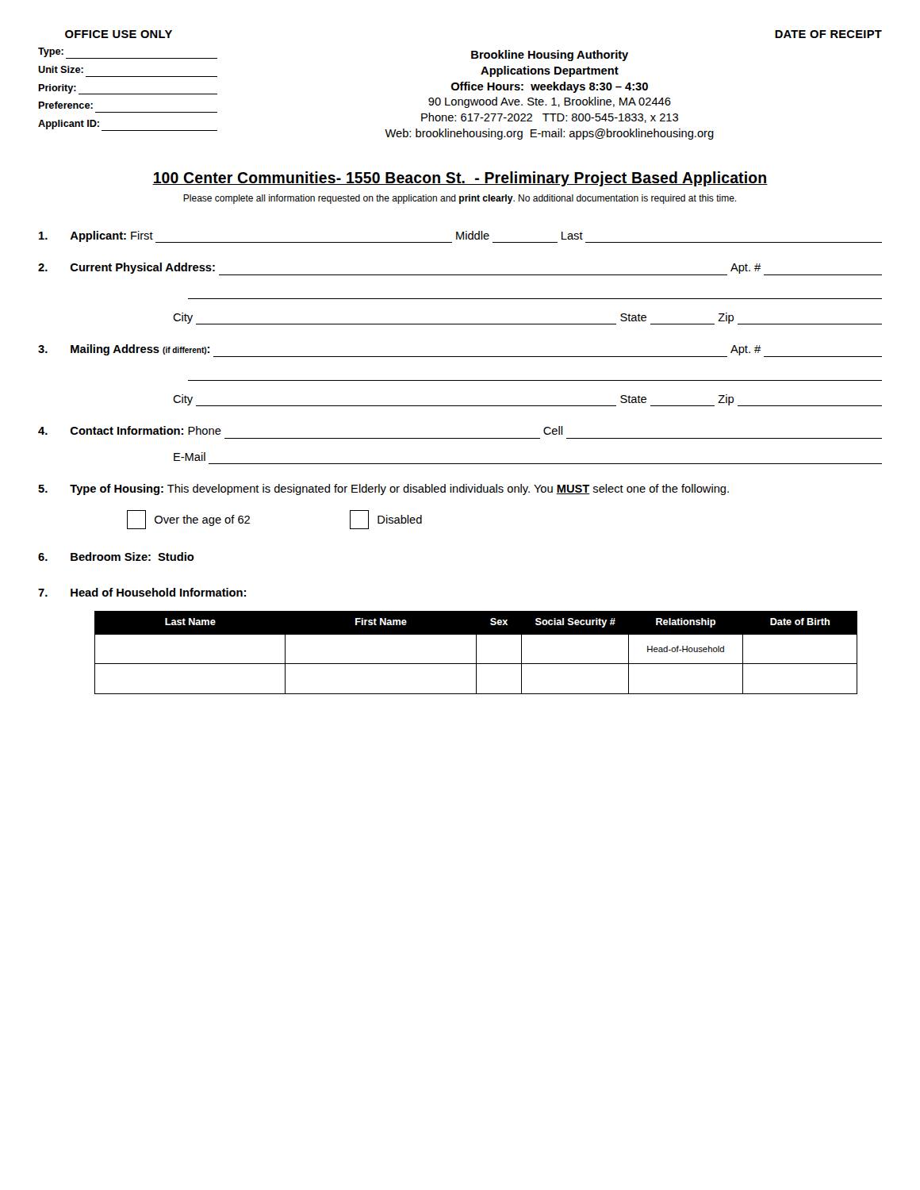OFFICE USE ONLY
DATE OF RECEIPT
Type:
Unit Size:
Priority:
Preference:
Applicant ID:
Brookline Housing Authority
Applications Department
Office Hours: weekdays 8:30 – 4:30
90 Longwood Ave. Ste. 1, Brookline, MA 02446
Phone: 617-277-2022 TTD: 800-545-1833, x 213
Web: brooklinehousing.org E-mail: apps@brooklinehousing.org
100 Center Communities- 1550 Beacon St. - Preliminary Project Based Application
Please complete all information requested on the application and print clearly. No additional documentation is required at this time.
Applicant: First Middle Last
Current Physical Address: Apt. #
City State Zip
Mailing Address (if different): Apt. #
City State Zip
Contact Information: Phone Cell
E-Mail
Type of Housing: This development is designated for Elderly or disabled individuals only. You MUST select one of the following.
Over the age of 62 Disabled
Bedroom Size: Studio
Head of Household Information:
| Last Name | First Name | Sex | Social Security # | Relationship | Date of Birth |
| --- | --- | --- | --- | --- | --- |
| | | | | Head-of-Household | |